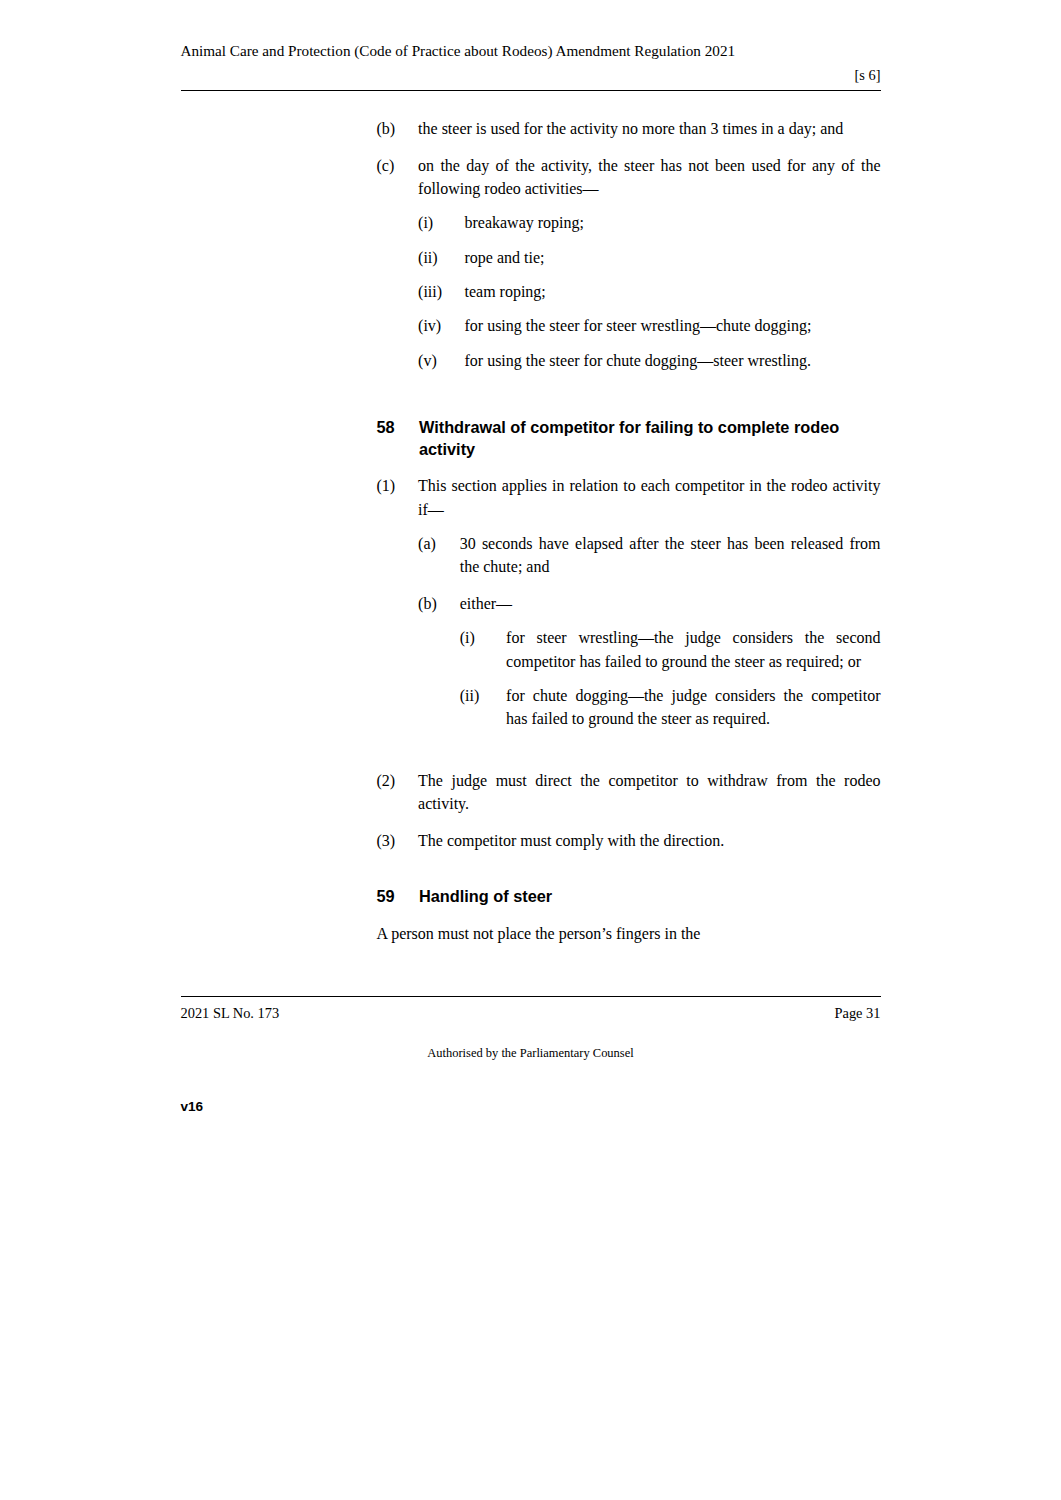Animal Care and Protection (Code of Practice about Rodeos) Amendment Regulation 2021
[s 6]
(b) the steer is used for the activity no more than 3 times in a day; and
(c) on the day of the activity, the steer has not been used for any of the following rodeo activities—
(i) breakaway roping;
(ii) rope and tie;
(iii) team roping;
(iv) for using the steer for steer wrestling—chute dogging;
(v) for using the steer for chute dogging—steer wrestling.
58 Withdrawal of competitor for failing to complete rodeo activity
(1)
This section applies in relation to each competitor in the rodeo activity if—
(a) 30 seconds have elapsed after the steer has been released from the chute; and
(b) either—
(i) for steer wrestling—the judge considers the second competitor has failed to ground the steer as required; or
(ii) for chute dogging—the judge considers the competitor has failed to ground the steer as required.
(2)
The judge must direct the competitor to withdraw from the rodeo activity.
(3)
The competitor must comply with the direction.
59 Handling of steer
A person must not place the person’s fingers in the
2021 SL No. 173 Page 31
Authorised by the Parliamentary Counsel
v16